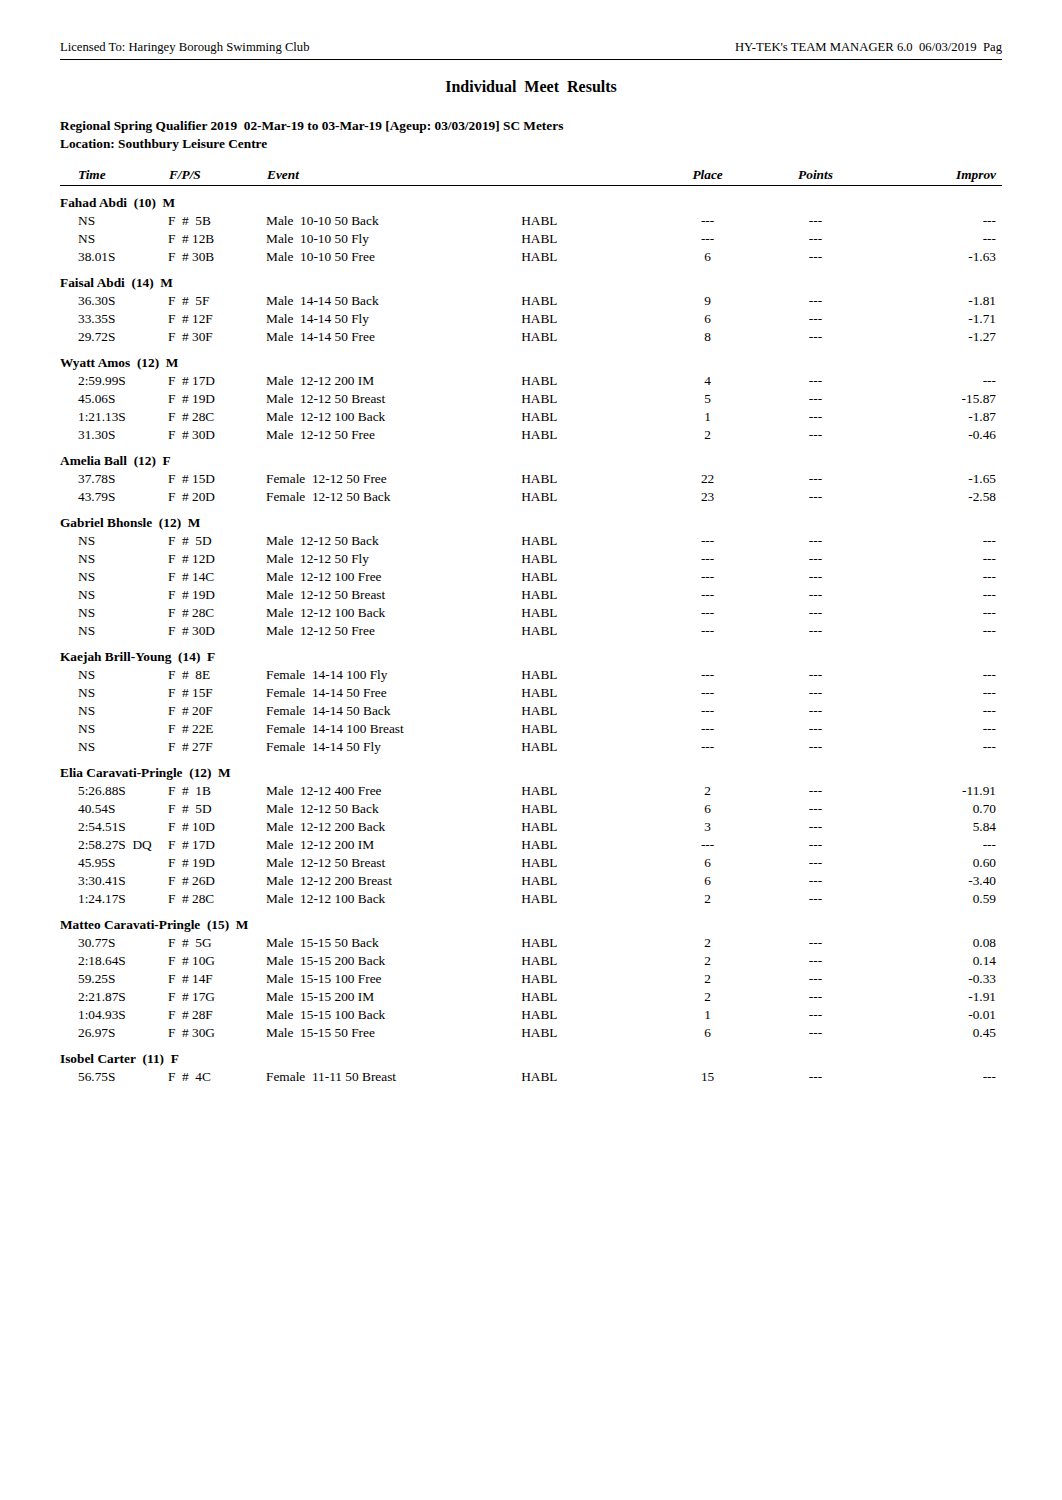Licensed To: Haringey Borough Swimming Club
HY-TEK's TEAM MANAGER 6.0 06/03/2019 Pag
Individual Meet Results
Regional Spring Qualifier 2019 02-Mar-19 to 03-Mar-19 [Ageup: 03/03/2019] SC Meters
Location: Southbury Leisure Centre
| Time | F/P/S | Event | | Place | Points | Improv |
| --- | --- | --- | --- | --- | --- | --- |
| Fahad Abdi (10) M |
| NS | F # 5B | Male 10-10 50 Back | HABL | --- | --- | --- |
| NS | F # 12B | Male 10-10 50 Fly | HABL | --- | --- | --- |
| 38.01S | F # 30B | Male 10-10 50 Free | HABL | 6 | --- | -1.63 |
| Faisal Abdi (14) M |
| 36.30S | F # 5F | Male 14-14 50 Back | HABL | 9 | --- | -1.81 |
| 33.35S | F # 12F | Male 14-14 50 Fly | HABL | 6 | --- | -1.71 |
| 29.72S | F # 30F | Male 14-14 50 Free | HABL | 8 | --- | -1.27 |
| Wyatt Amos (12) M |
| 2:59.99S | F # 17D | Male 12-12 200 IM | HABL | 4 | --- | --- |
| 45.06S | F # 19D | Male 12-12 50 Breast | HABL | 5 | --- | -15.87 |
| 1:21.13S | F # 28C | Male 12-12 100 Back | HABL | 1 | --- | -1.87 |
| 31.30S | F # 30D | Male 12-12 50 Free | HABL | 2 | --- | -0.46 |
| Amelia Ball (12) F |
| 37.78S | F # 15D | Female 12-12 50 Free | HABL | 22 | --- | -1.65 |
| 43.79S | F # 20D | Female 12-12 50 Back | HABL | 23 | --- | -2.58 |
| Gabriel Bhonsle (12) M |
| NS | F # 5D | Male 12-12 50 Back | HABL | --- | --- | --- |
| NS | F # 12D | Male 12-12 50 Fly | HABL | --- | --- | --- |
| NS | F # 14C | Male 12-12 100 Free | HABL | --- | --- | --- |
| NS | F # 19D | Male 12-12 50 Breast | HABL | --- | --- | --- |
| NS | F # 28C | Male 12-12 100 Back | HABL | --- | --- | --- |
| NS | F # 30D | Male 12-12 50 Free | HABL | --- | --- | --- |
| Kaejah Brill-Young (14) F |
| NS | F # 8E | Female 14-14 100 Fly | HABL | --- | --- | --- |
| NS | F # 15F | Female 14-14 50 Free | HABL | --- | --- | --- |
| NS | F # 20F | Female 14-14 50 Back | HABL | --- | --- | --- |
| NS | F # 22E | Female 14-14 100 Breast | HABL | --- | --- | --- |
| NS | F # 27F | Female 14-14 50 Fly | HABL | --- | --- | --- |
| Elia Caravati-Pringle (12) M |
| 5:26.88S | F # 1B | Male 12-12 400 Free | HABL | 2 | --- | -11.91 |
| 40.54S | F # 5D | Male 12-12 50 Back | HABL | 6 | --- | 0.70 |
| 2:54.51S | F # 10D | Male 12-12 200 Back | HABL | 3 | --- | 5.84 |
| 2:58.27S DQ | F # 17D | Male 12-12 200 IM | HABL | --- | --- | --- |
| 45.95S | F # 19D | Male 12-12 50 Breast | HABL | 6 | --- | 0.60 |
| 3:30.41S | F # 26D | Male 12-12 200 Breast | HABL | 6 | --- | -3.40 |
| 1:24.17S | F # 28C | Male 12-12 100 Back | HABL | 2 | --- | 0.59 |
| Matteo Caravati-Pringle (15) M |
| 30.77S | F # 5G | Male 15-15 50 Back | HABL | 2 | --- | 0.08 |
| 2:18.64S | F # 10G | Male 15-15 200 Back | HABL | 2 | --- | 0.14 |
| 59.25S | F # 14F | Male 15-15 100 Free | HABL | 2 | --- | -0.33 |
| 2:21.87S | F # 17G | Male 15-15 200 IM | HABL | 2 | --- | -1.91 |
| 1:04.93S | F # 28F | Male 15-15 100 Back | HABL | 1 | --- | -0.01 |
| 26.97S | F # 30G | Male 15-15 50 Free | HABL | 6 | --- | 0.45 |
| Isobel Carter (11) F |
| 56.75S | F # 4C | Female 11-11 50 Breast | HABL | 15 | --- | --- |